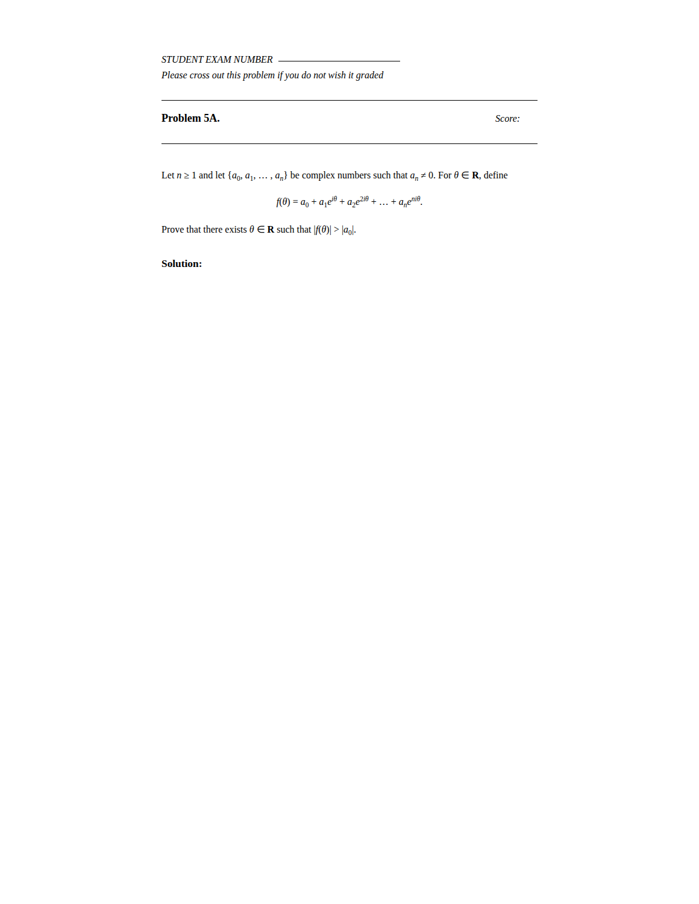STUDENT EXAM NUMBER
Please cross out this problem if you do not wish it graded
Problem 5A. Score:
Let n ≥ 1 and let {a0, a1, … , an} be complex numbers such that an ≠ 0. For θ ∈ R, define
f(θ) = a0 + a1eiθ + a2e2iθ + … + aneniθ.
Prove that there exists θ ∈ R such that |f(θ)| > |a0|.
Solution: